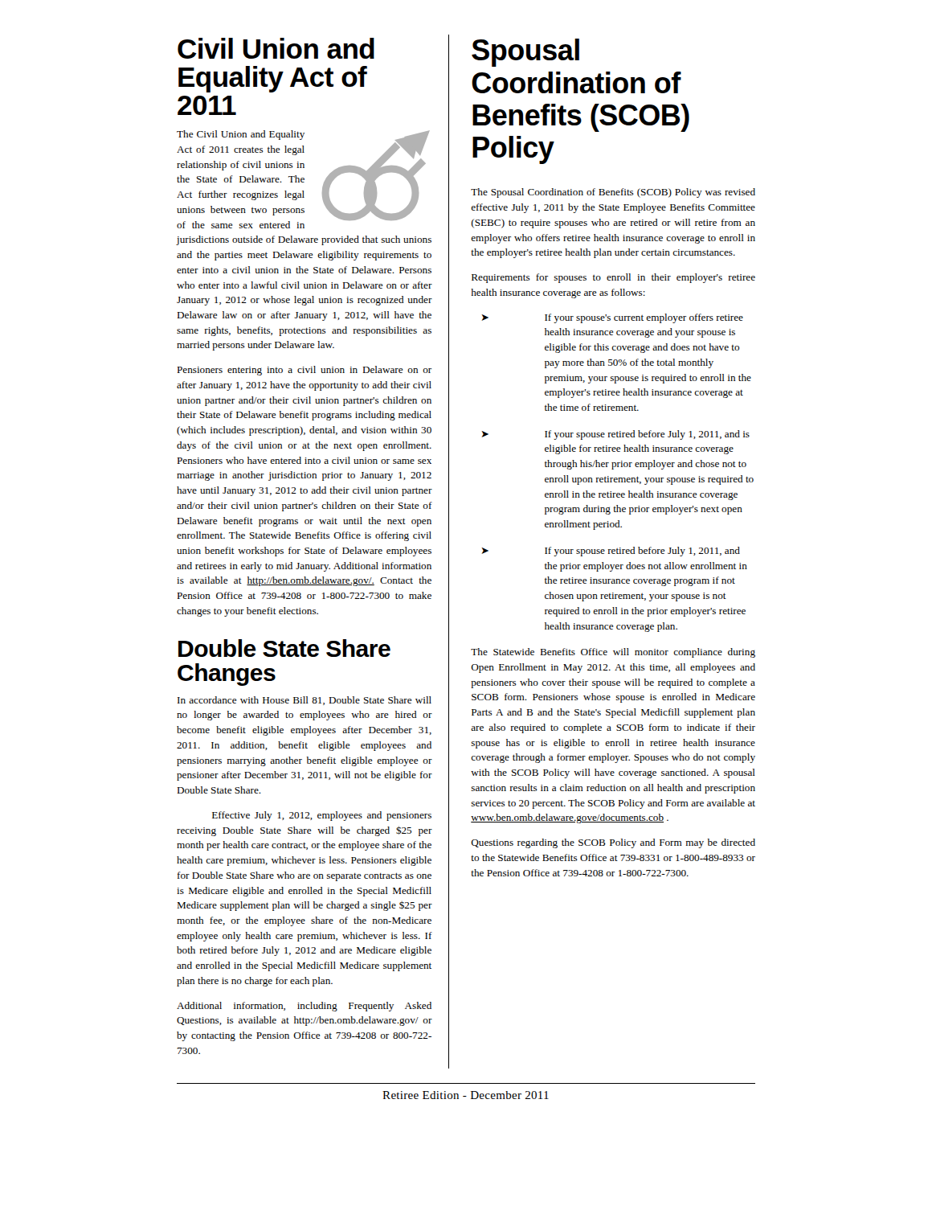Civil Union and Equality Act of 2011
The Civil Union and Equality Act of 2011 creates the legal relationship of civil unions in the State of Delaware. The Act further recognizes legal unions between two persons of the same sex entered in jurisdictions outside of Delaware provided that such unions and the parties meet Delaware eligibility requirements to enter into a civil union in the State of Delaware. Persons who enter into a lawful civil union in Delaware on or after January 1, 2012 or whose legal union is recognized under Delaware law on or after January 1, 2012, will have the same rights, benefits, protections and responsibilities as married persons under Delaware law.
Pensioners entering into a civil union in Delaware on or after January 1, 2012 have the opportunity to add their civil union partner and/or their civil union partner's children on their State of Delaware benefit programs including medical (which includes prescription), dental, and vision within 30 days of the civil union or at the next open enrollment. Pensioners who have entered into a civil union or same sex marriage in another jurisdiction prior to January 1, 2012 have until January 31, 2012 to add their civil union partner and/or their civil union partner's children on their State of Delaware benefit programs or wait until the next open enrollment. The Statewide Benefits Office is offering civil union benefit workshops for State of Delaware employees and retirees in early to mid January. Additional information is available at http://ben.omb.delaware.gov/. Contact the Pension Office at 739-4208 or 1-800-722-7300 to make changes to your benefit elections.
Double State Share Changes
In accordance with House Bill 81, Double State Share will no longer be awarded to employees who are hired or become benefit eligible employees after December 31, 2011. In addition, benefit eligible employees and pensioners marrying another benefit eligible employee or pensioner after December 31, 2011, will not be eligible for Double State Share.
Effective July 1, 2012, employees and pensioners receiving Double State Share will be charged $25 per month per health care contract, or the employee share of the health care premium, whichever is less. Pensioners eligible for Double State Share who are on separate contracts as one is Medicare eligible and enrolled in the Special Medicfill Medicare supplement plan will be charged a single $25 per month fee, or the employee share of the non-Medicare employee only health care premium, whichever is less. If both retired before July 1, 2012 and are Medicare eligible and enrolled in the Special Medicfill Medicare supplement plan there is no charge for each plan.
Additional information, including Frequently Asked Questions, is available at http://ben.omb.delaware.gov/ or by contacting the Pension Office at 739-4208 or 800-722-7300.
Spousal Coordination of Benefits (SCOB) Policy
The Spousal Coordination of Benefits (SCOB) Policy was revised effective July 1, 2011 by the State Employee Benefits Committee (SEBC) to require spouses who are retired or will retire from an employer who offers retiree health insurance coverage to enroll in the employer's retiree health plan under certain circumstances.
Requirements for spouses to enroll in their employer's retiree health insurance coverage are as follows:
➤If your spouse's current employer offers retiree health insurance coverage and your spouse is eligible for this coverage and does not have to pay more than 50% of the total monthly premium, your spouse is required to enroll in the employer's retiree health insurance coverage at the time of retirement.
➤If your spouse retired before July 1, 2011, and is eligible for retiree health insurance coverage through his/her prior employer and chose not to enroll upon retirement, your spouse is required to enroll in the retiree health insurance coverage program during the prior employer's next open enrollment period.
➤If your spouse retired before July 1, 2011, and the prior employer does not allow enrollment in the retiree insurance coverage program if not chosen upon retirement, your spouse is not required to enroll in the prior employer's retiree health insurance coverage plan.
The Statewide Benefits Office will monitor compliance during Open Enrollment in May 2012. At this time, all employees and pensioners who cover their spouse will be required to complete a SCOB form. Pensioners whose spouse is enrolled in Medicare Parts A and B and the State's Special Medicfill supplement plan are also required to complete a SCOB form to indicate if their spouse has or is eligible to enroll in retiree health insurance coverage through a former employer. Spouses who do not comply with the SCOB Policy will have coverage sanctioned. A spousal sanction results in a claim reduction on all health and prescription services to 20 percent. The SCOB Policy and Form are available at www.ben.omb.delaware.gove/documents.cob .
Questions regarding the SCOB Policy and Form may be directed to the Statewide Benefits Office at 739-8331 or 1-800-489-8933 or the Pension Office at 739-4208 or 1-800-722-7300.
Retiree Edition - December 2011